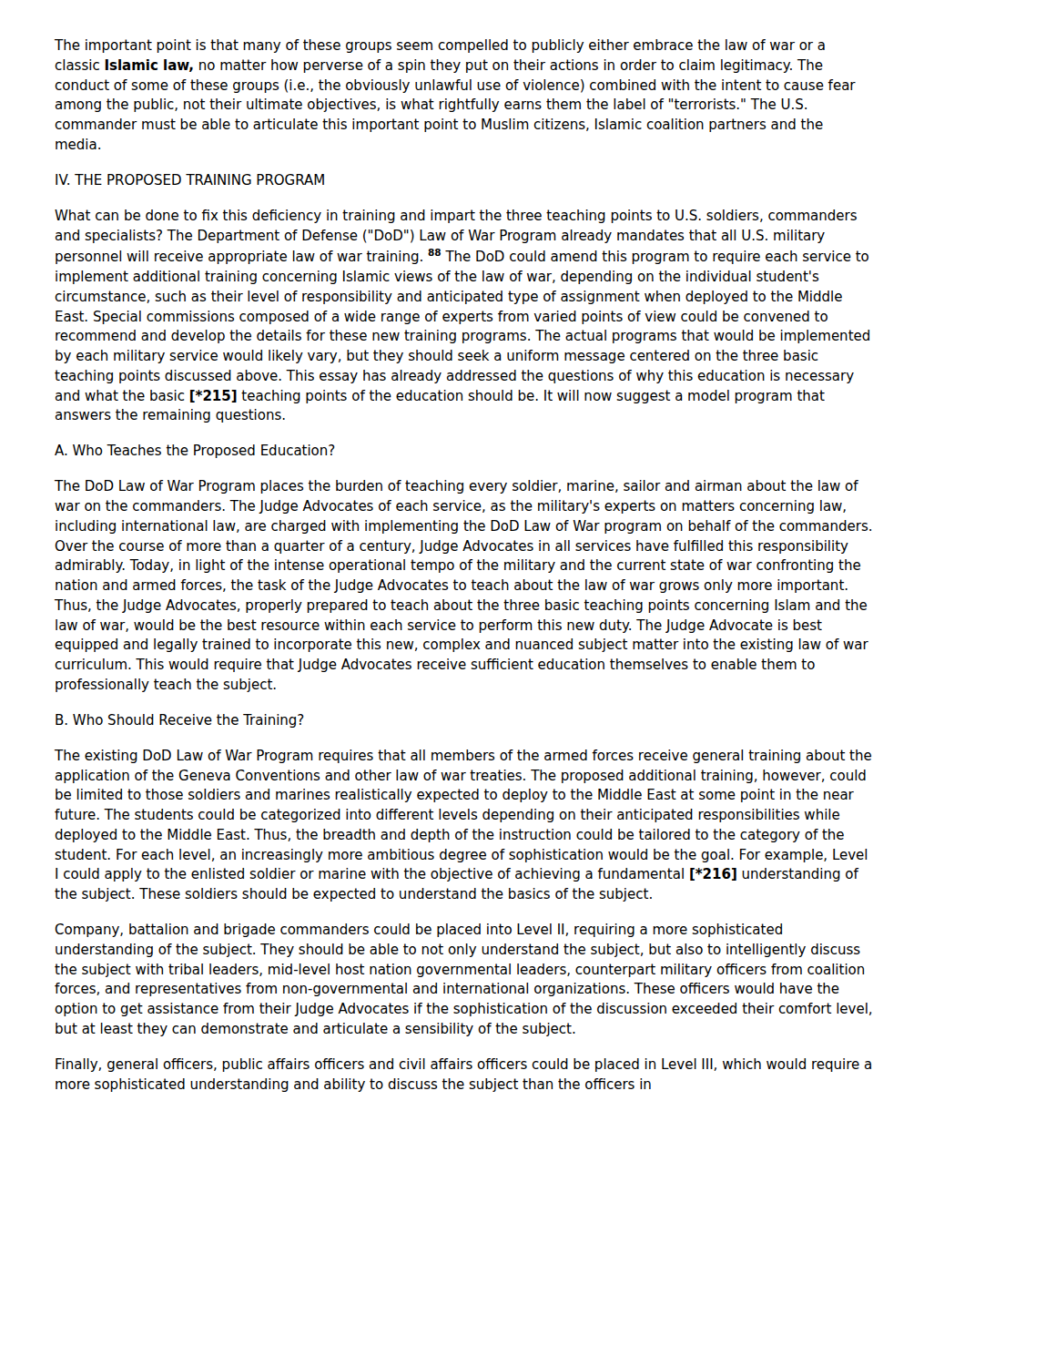The important point is that many of these groups seem compelled to publicly either embrace the law of war or a classic Islamic law, no matter how perverse of a spin they put on their actions in order to claim legitimacy. The conduct of some of these groups (i.e., the obviously unlawful use of violence) combined with the intent to cause fear among the public, not their ultimate objectives, is what rightfully earns them the label of "terrorists." The U.S. commander must be able to articulate this important point to Muslim citizens, Islamic coalition partners and the media.
IV. THE PROPOSED TRAINING PROGRAM
What can be done to fix this deficiency in training and impart the three teaching points to U.S. soldiers, commanders and specialists? The Department of Defense ("DoD") Law of War Program already mandates that all U.S. military personnel will receive appropriate law of war training. 88 The DoD could amend this program to require each service to implement additional training concerning Islamic views of the law of war, depending on the individual student's circumstance, such as their level of responsibility and anticipated type of assignment when deployed to the Middle East. Special commissions composed of a wide range of experts from varied points of view could be convened to recommend and develop the details for these new training programs. The actual programs that would be implemented by each military service would likely vary, but they should seek a uniform message centered on the three basic teaching points discussed above. This essay has already addressed the questions of why this education is necessary and what the basic [*215] teaching points of the education should be. It will now suggest a model program that answers the remaining questions.
A. Who Teaches the Proposed Education?
The DoD Law of War Program places the burden of teaching every soldier, marine, sailor and airman about the law of war on the commanders. The Judge Advocates of each service, as the military's experts on matters concerning law, including international law, are charged with implementing the DoD Law of War program on behalf of the commanders. Over the course of more than a quarter of a century, Judge Advocates in all services have fulfilled this responsibility admirably. Today, in light of the intense operational tempo of the military and the current state of war confronting the nation and armed forces, the task of the Judge Advocates to teach about the law of war grows only more important. Thus, the Judge Advocates, properly prepared to teach about the three basic teaching points concerning Islam and the law of war, would be the best resource within each service to perform this new duty. The Judge Advocate is best equipped and legally trained to incorporate this new, complex and nuanced subject matter into the existing law of war curriculum. This would require that Judge Advocates receive sufficient education themselves to enable them to professionally teach the subject.
B. Who Should Receive the Training?
The existing DoD Law of War Program requires that all members of the armed forces receive general training about the application of the Geneva Conventions and other law of war treaties. The proposed additional training, however, could be limited to those soldiers and marines realistically expected to deploy to the Middle East at some point in the near future. The students could be categorized into different levels depending on their anticipated responsibilities while deployed to the Middle East. Thus, the breadth and depth of the instruction could be tailored to the category of the student. For each level, an increasingly more ambitious degree of sophistication would be the goal. For example, Level I could apply to the enlisted soldier or marine with the objective of achieving a fundamental [*216] understanding of the subject. These soldiers should be expected to understand the basics of the subject.
Company, battalion and brigade commanders could be placed into Level II, requiring a more sophisticated understanding of the subject. They should be able to not only understand the subject, but also to intelligently discuss the subject with tribal leaders, mid-level host nation governmental leaders, counterpart military officers from coalition forces, and representatives from non-governmental and international organizations. These officers would have the option to get assistance from their Judge Advocates if the sophistication of the discussion exceeded their comfort level, but at least they can demonstrate and articulate a sensibility of the subject.
Finally, general officers, public affairs officers and civil affairs officers could be placed in Level III, which would require a more sophisticated understanding and ability to discuss the subject than the officers in